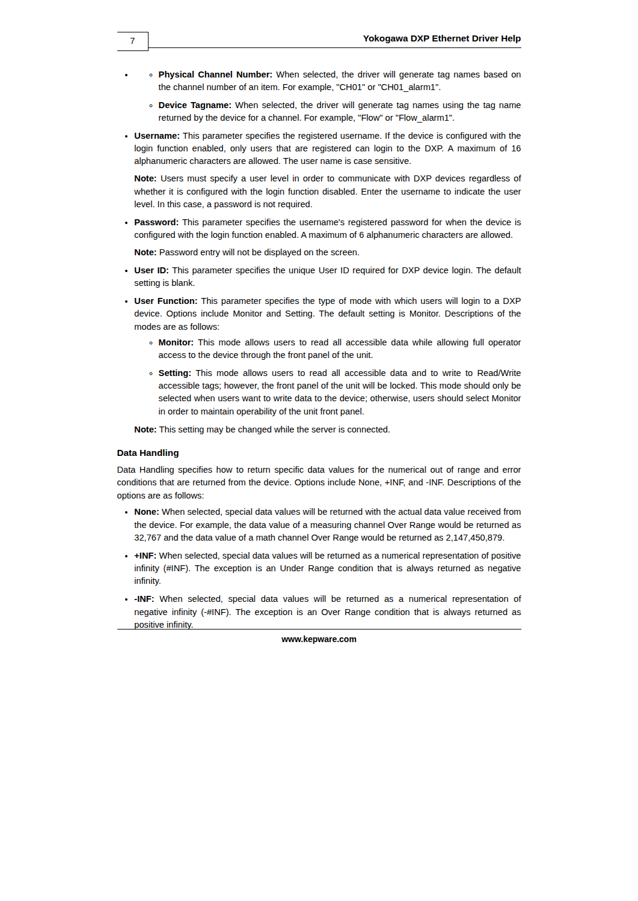7
Yokogawa DXP Ethernet Driver Help
Physical Channel Number: When selected, the driver will generate tag names based on the channel number of an item. For example, "CH01" or "CH01_alarm1".
Device Tagname: When selected, the driver will generate tag names using the tag name returned by the device for a channel. For example, "Flow" or "Flow_alarm1".
Username: This parameter specifies the registered username. If the device is configured with the login function enabled, only users that are registered can login to the DXP. A maximum of 16 alphanumeric characters are allowed. The user name is case sensitive.
Note: Users must specify a user level in order to communicate with DXP devices regardless of whether it is configured with the login function disabled. Enter the username to indicate the user level. In this case, a password is not required.
Password: This parameter specifies the username's registered password for when the device is configured with the login function enabled. A maximum of 6 alphanumeric characters are allowed.
Note: Password entry will not be displayed on the screen.
User ID: This parameter specifies the unique User ID required for DXP device login. The default setting is blank.
User Function: This parameter specifies the type of mode with which users will login to a DXP device. Options include Monitor and Setting. The default setting is Monitor. Descriptions of the modes are as follows:
Monitor: This mode allows users to read all accessible data while allowing full operator access to the device through the front panel of the unit.
Setting: This mode allows users to read all accessible data and to write to Read/Write accessible tags; however, the front panel of the unit will be locked. This mode should only be selected when users want to write data to the device; otherwise, users should select Monitor in order to maintain operability of the unit front panel.
Note: This setting may be changed while the server is connected.
Data Handling
Data Handling specifies how to return specific data values for the numerical out of range and error conditions that are returned from the device. Options include None, +INF, and -INF. Descriptions of the options are as follows:
None: When selected, special data values will be returned with the actual data value received from the device. For example, the data value of a measuring channel Over Range would be returned as 32,767 and the data value of a math channel Over Range would be returned as 2,147,450,879.
+INF: When selected, special data values will be returned as a numerical representation of positive infinity (#INF). The exception is an Under Range condition that is always returned as negative infinity.
-INF: When selected, special data values will be returned as a numerical representation of negative infinity (-#INF). The exception is an Over Range condition that is always returned as positive infinity.
www.kepware.com